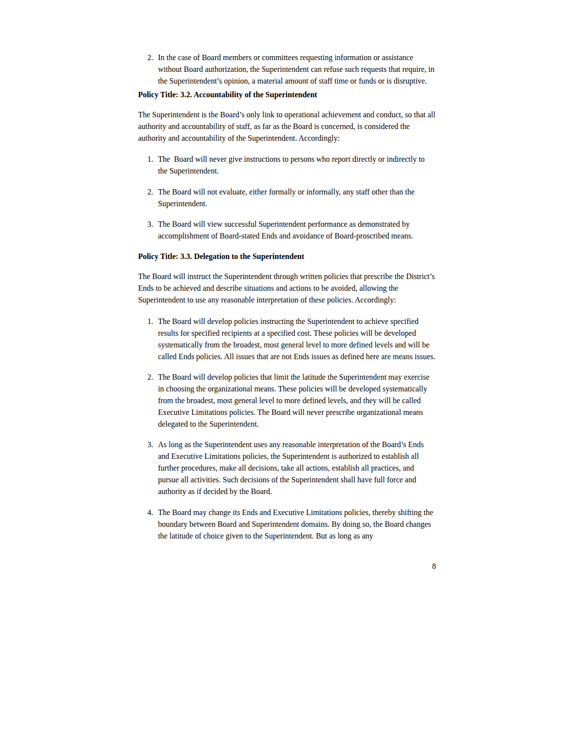In the case of Board members or committees requesting information or assistance without Board authorization, the Superintendent can refuse such requests that require, in the Superintendent’s opinion, a material amount of staff time or funds or is disruptive.
Policy Title: 3.2. Accountability of the Superintendent
The Superintendent is the Board’s only link to operational achievement and conduct, so that all authority and accountability of staff, as far as the Board is concerned, is considered the authority and accountability of the Superintendent. Accordingly:
The Board will never give instructions to persons who report directly or indirectly to the Superintendent.
The Board will not evaluate, either formally or informally, any staff other than the Superintendent.
The Board will view successful Superintendent performance as demonstrated by accomplishment of Board-stated Ends and avoidance of Board-proscribed means.
Policy Title: 3.3. Delegation to the Superintendent
The Board will instruct the Superintendent through written policies that prescribe the District’s Ends to be achieved and describe situations and actions to be avoided, allowing the Superintendent to use any reasonable interpretation of these policies. Accordingly:
The Board will develop policies instructing the Superintendent to achieve specified results for specified recipients at a specified cost. These policies will be developed systematically from the broadest, most general level to more defined levels and will be called Ends policies. All issues that are not Ends issues as defined here are means issues.
The Board will develop policies that limit the latitude the Superintendent may exercise in choosing the organizational means. These policies will be developed systematically from the broadest, most general level to more defined levels, and they will be called Executive Limitations policies. The Board will never prescribe organizational means delegated to the Superintendent.
As long as the Superintendent uses any reasonable interpretation of the Board’s Ends and Executive Limitations policies, the Superintendent is authorized to establish all further procedures, make all decisions, take all actions, establish all practices, and pursue all activities. Such decisions of the Superintendent shall have full force and authority as if decided by the Board.
The Board may change its Ends and Executive Limitations policies, thereby shifting the boundary between Board and Superintendent domains. By doing so, the Board changes the latitude of choice given to the Superintendent. But as long as any
8